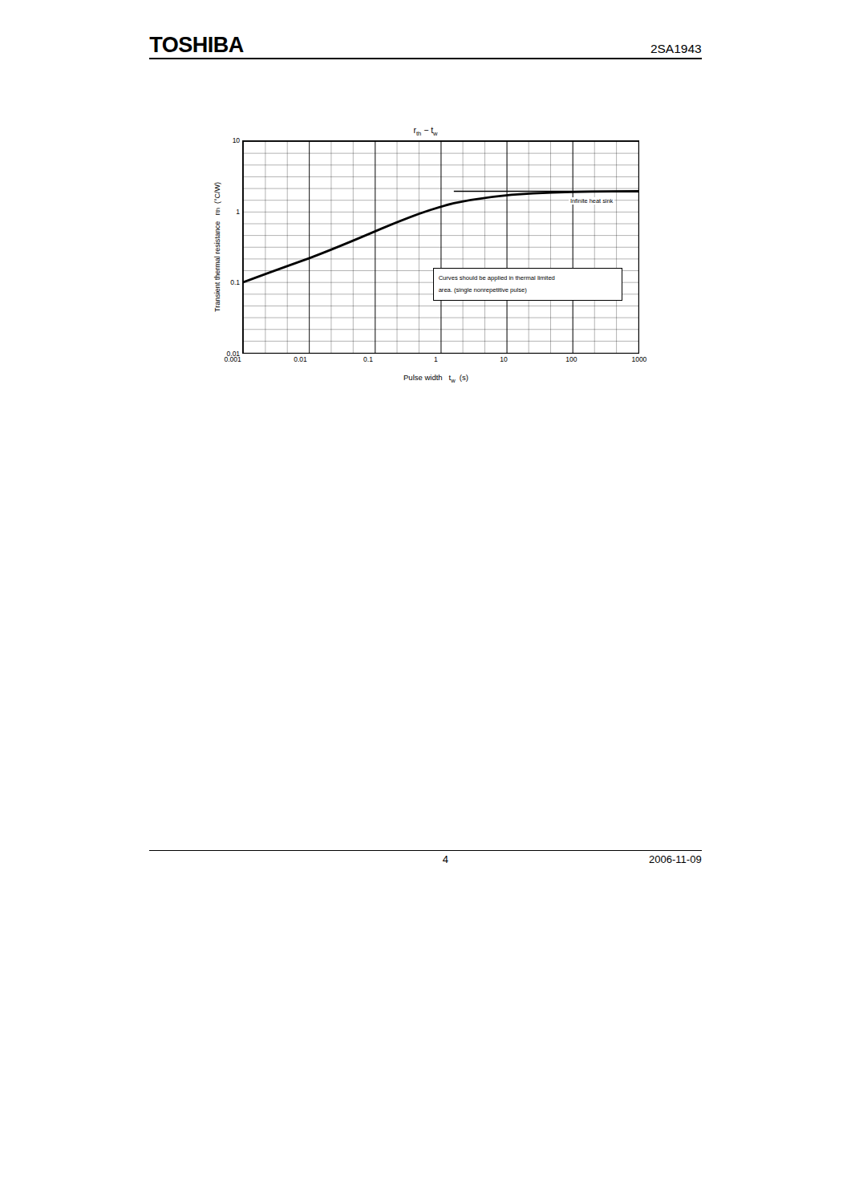TOSHIBA
2SA1943
rth − tw
Transient thermal resistance rth (°C/W)
10 1 0.1 0.01
Infinite heat sink
Curves should be applied in thermal limited
area. (single nonrepetitive pulse)
0.001 0.01 0.1 1 10 100 1000
Pulse width tw (s)
4
2006-11-09